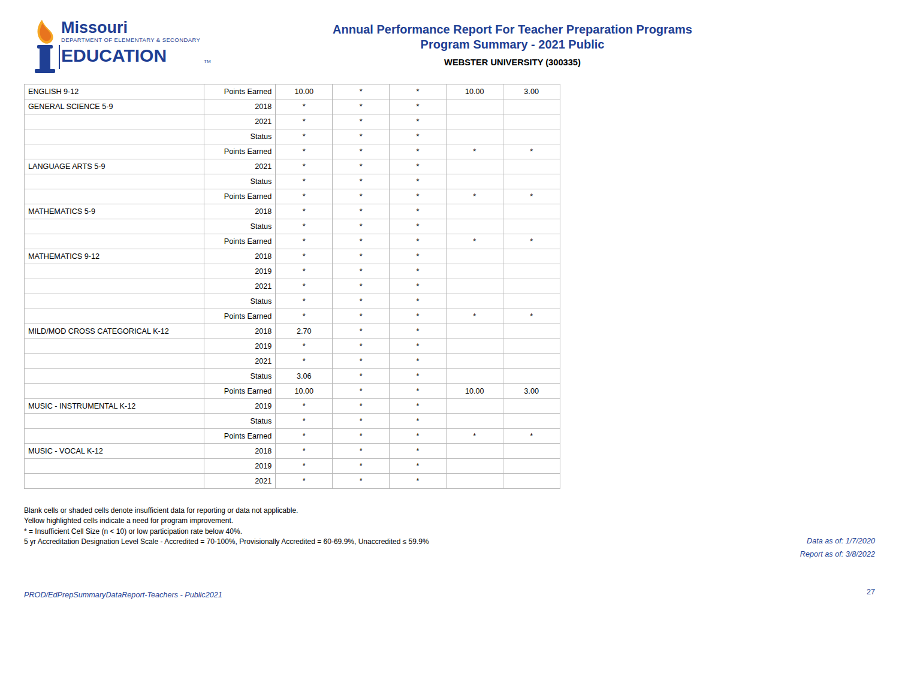Missouri DEPARTMENT OF ELEMENTARY & SECONDARY EDUCATION TM
Annual Performance Report For Teacher Preparation Programs
Program Summary - 2021 Public
WEBSTER UNIVERSITY (300335)
| ENGLISH 9-12 | Points Earned | 10.00 | * | * | 10.00 | 3.00 |
| GENERAL SCIENCE 5-9 | 2018 | * | * | * | | |
| | 2021 | * | * | * | | |
| | Status | * | * | * | | |
| | Points Earned | * | * | * | * | * |
| LANGUAGE ARTS 5-9 | 2021 | * | * | * | | |
| | Status | * | * | * | | |
| | Points Earned | * | * | * | * | * |
| MATHEMATICS 5-9 | 2018 | * | * | * | | |
| | Status | * | * | * | | |
| | Points Earned | * | * | * | * | * |
| MATHEMATICS 9-12 | 2018 | * | * | * | | |
| | 2019 | * | * | * | | |
| | 2021 | * | * | * | | |
| | Status | * | * | * | | |
| | Points Earned | * | * | * | * | * |
| MILD/MOD CROSS CATEGORICAL K-12 | 2018 | 2.70 | * | * | | |
| | 2019 | * | * | * | | |
| | 2021 | * | * | * | | |
| | Status | 3.06 | * | * | | |
| | Points Earned | 10.00 | * | * | 10.00 | 3.00 |
| MUSIC - INSTRUMENTAL K-12 | 2019 | * | * | * | | |
| | Status | * | * | * | | |
| | Points Earned | * | * | * | * | * |
| MUSIC - VOCAL K-12 | 2018 | * | * | * | | |
| | 2019 | * | * | * | | |
| | 2021 | * | * | * | | |
Blank cells or shaded cells denote insufficient data for reporting or data not applicable.
Yellow highlighted cells indicate a need for program improvement.
* = Insufficient Cell Size (n < 10) or low participation rate below 40%.
5 yr Accreditation Designation Level Scale - Accredited = 70-100%, Provisionally Accredited = 60-69.9%, Unaccredited ≤ 59.9%
PROD/EdPrepSummaryDataReport-Teachers - Public2021
Data as of: 1/7/2020
Report as of: 3/8/2022
27